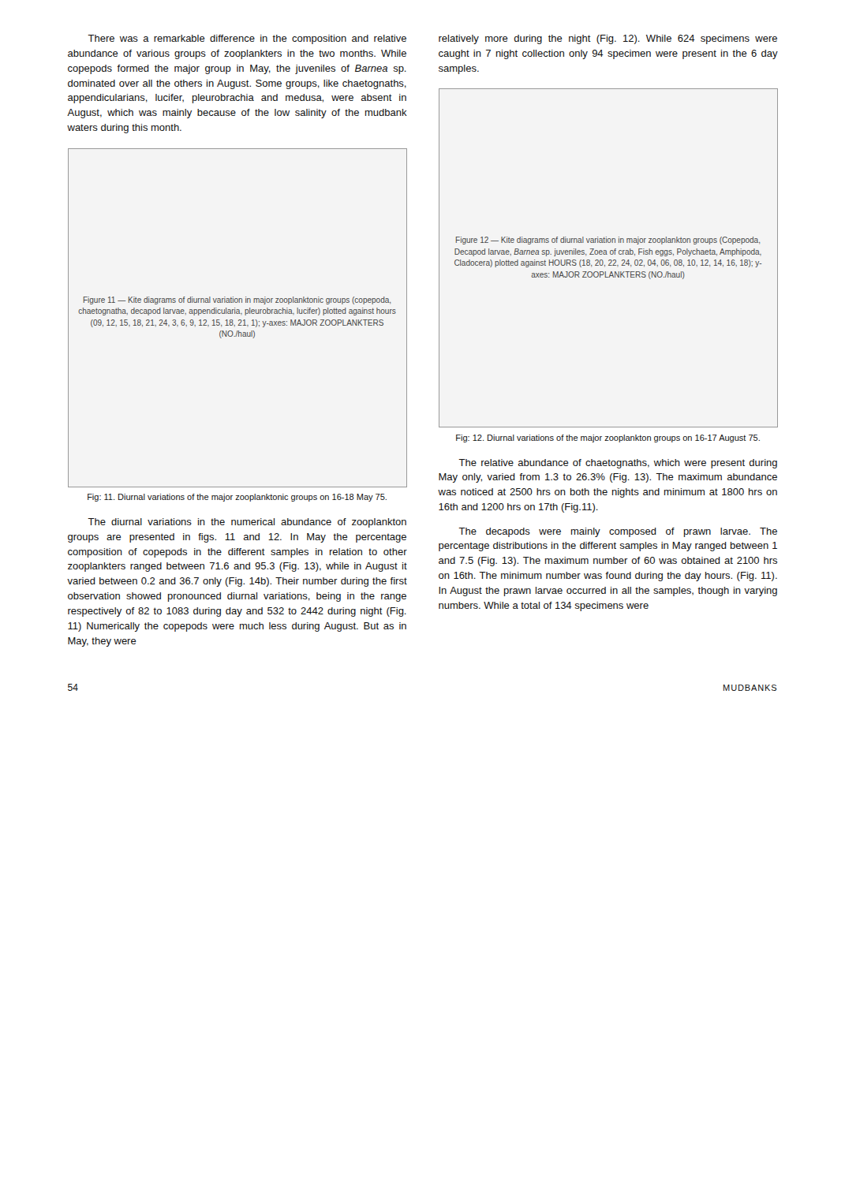There was a remarkable difference in the composition and relative abundance of various groups of zooplankters in the two months. While copepods formed the major group in May, the juveniles of Barnea sp. dominated over all the others in August. Some groups, like chaetognaths, appendicularians, lucifer, pleurobrachia and medusa, were absent in August, which was mainly because of the low salinity of the mudbank waters during this month.
Figure 11 — Kite diagrams of diurnal variation in major zooplanktonic groups (copepoda, chaetognatha, decapod larvae, appendicularia, pleurobrachia, lucifer) plotted against hours (09, 12, 15, 18, 21, 24, 3, 6, 9, 12, 15, 18, 21, 1); y-axes: MAJOR ZOOPLANKTERS (NO./haul)
Fig: 11. Diurnal variations of the major zooplanktonic groups on 16-18 May 75.
The diurnal variations in the numerical abundance of zooplankton groups are presented in figs. 11 and 12. In May the percentage composition of copepods in the different samples in relation to other zooplankters ranged between 71.6 and 95.3 (Fig. 13), while in August it varied between 0.2 and 36.7 only (Fig. 14b). Their number during the first observation showed pronounced diurnal variations, being in the range respectively of 82 to 1083 during day and 532 to 2442 during night (Fig. 11) Numerically the copepods were much less during August. But as in May, they were
relatively more during the night (Fig. 12). While 624 specimens were caught in 7 night collection only 94 specimen were present in the 6 day samples.
Figure 12 — Kite diagrams of diurnal variation in major zooplankton groups (Copepoda, Decapod larvae, Barnea sp. juveniles, Zoea of crab, Fish eggs, Polychaeta, Amphipoda, Cladocera) plotted against HOURS (18, 20, 22, 24, 02, 04, 06, 08, 10, 12, 14, 16, 18); y-axes: MAJOR ZOOPLANKTERS (NO./haul)
Fig: 12. Diurnal variations of the major zooplankton groups on 16-17 August 75.
The relative abundance of chaetognaths, which were present during May only, varied from 1.3 to 26.3% (Fig. 13). The maximum abundance was noticed at 2500 hrs on both the nights and minimum at 1800 hrs on 16th and 1200 hrs on 17th (Fig.11).
The decapods were mainly composed of prawn larvae. The percentage distributions in the different samples in May ranged between 1 and 7.5 (Fig. 13). The maximum number of 60 was obtained at 2100 hrs on 16th. The minimum number was found during the day hours. (Fig. 11). In August the prawn larvae occurred in all the samples, though in varying numbers. While a total of 134 specimens were
54 MUDBANKS